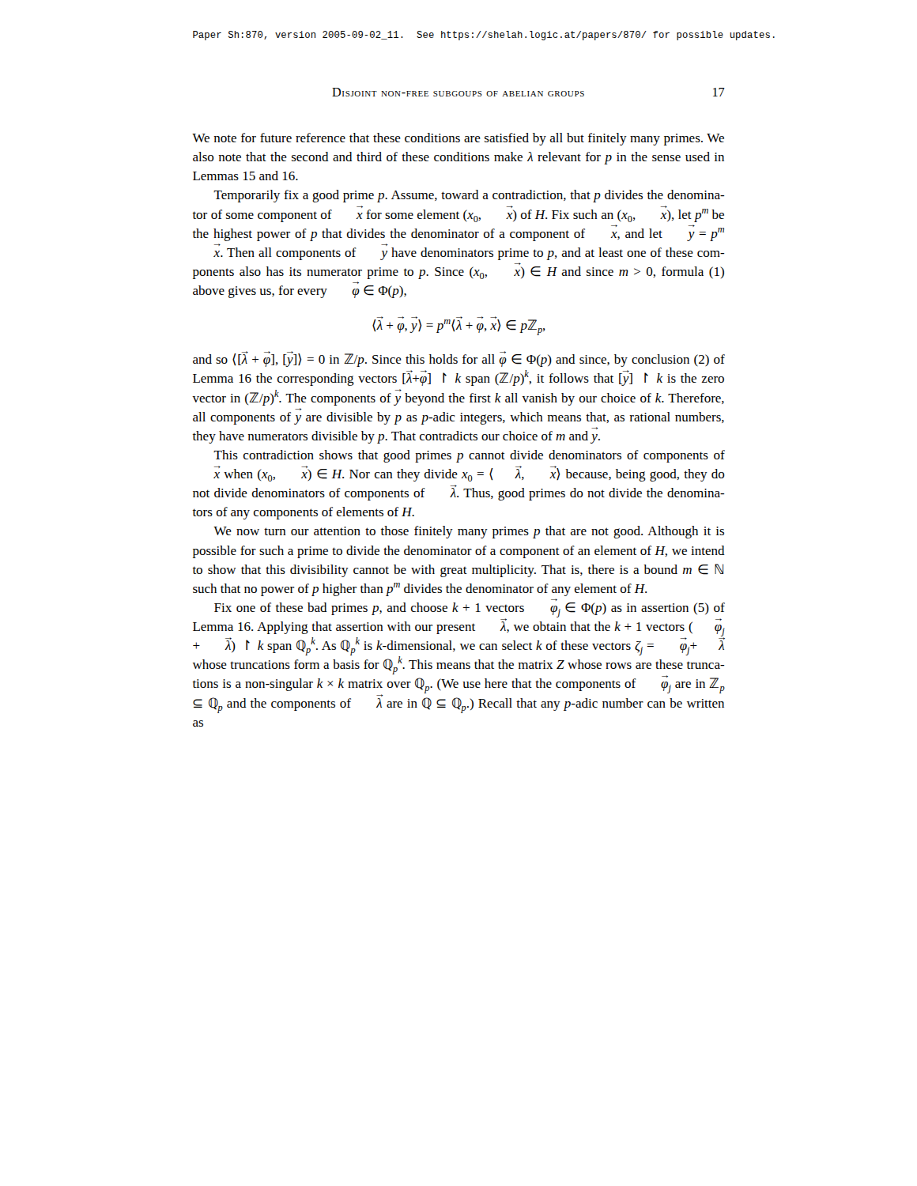Paper Sh:870, version 2005-09-02_11. See https://shelah.logic.at/papers/870/ for possible updates.
Disjoint non-free subgoups of abelian groups 17
We note for future reference that these conditions are satisfied by all but finitely many primes. We also note that the second and third of these conditions make λ relevant for p in the sense used in Lemmas 15 and 16.
Temporarily fix a good prime p. Assume, toward a contradiction, that p divides the denominator of some component of →x for some element (x0, →x) of H. Fix such an (x0, →x), let pm be the highest power of p that divides the denominator of a component of →x, and let →y = pm→x. Then all components of →y have denominators prime to p, and at least one of these components also has its numerator prime to p. Since (x0, →x) ∈ H and since m > 0, formula (1) above gives us, for every →φ ∈ Φ(p),
⟨→λ + →φ, →y⟩ = pm⟨→λ + →φ, →x⟩ ∈ pℤp,
and so ⟨[→λ + →φ], [→y]⟩ = 0 in ℤ/p. Since this holds for all →φ ∈ Φ(p) and since, by conclusion (2) of Lemma 16 the corresponding vectors [→λ+→φ] ↾ k span (ℤ/p)k, it follows that [→y] ↾ k is the zero vector in (ℤ/p)k. The components of →y beyond the first k all vanish by our choice of k. Therefore, all components of →y are divisible by p as p-adic integers, which means that, as rational numbers, they have numerators divisible by p. That contradicts our choice of m and →y.
This contradiction shows that good primes p cannot divide denominators of components of →x when (x0, →x) ∈ H. Nor can they divide x0 = ⟨→λ, →x⟩ because, being good, they do not divide denominators of components of →λ. Thus, good primes do not divide the denominators of any components of elements of H.
We now turn our attention to those finitely many primes p that are not good. Although it is possible for such a prime to divide the denominator of a component of an element of H, we intend to show that this divisibility cannot be with great multiplicity. That is, there is a bound m ∈ ℕ such that no power of p higher than pm divides the denominator of any element of H.
Fix one of these bad primes p, and choose k + 1 vectors →φj ∈ Φ(p) as in assertion (5) of Lemma 16. Applying that assertion with our present →λ, we obtain that the k + 1 vectors (→φj + →λ) ↾ k span ℚpk. As ℚpk is k-dimensional, we can select k of these vectors ζj = →φj+→λ whose truncations form a basis for ℚpk. This means that the matrix Z whose rows are these truncations is a non-singular k × k matrix over ℚp. (We use here that the components of →φj are in ℤp ⊆ ℚp and the components of →λ are in ℚ ⊆ ℚp.) Recall that any p-adic number can be written as